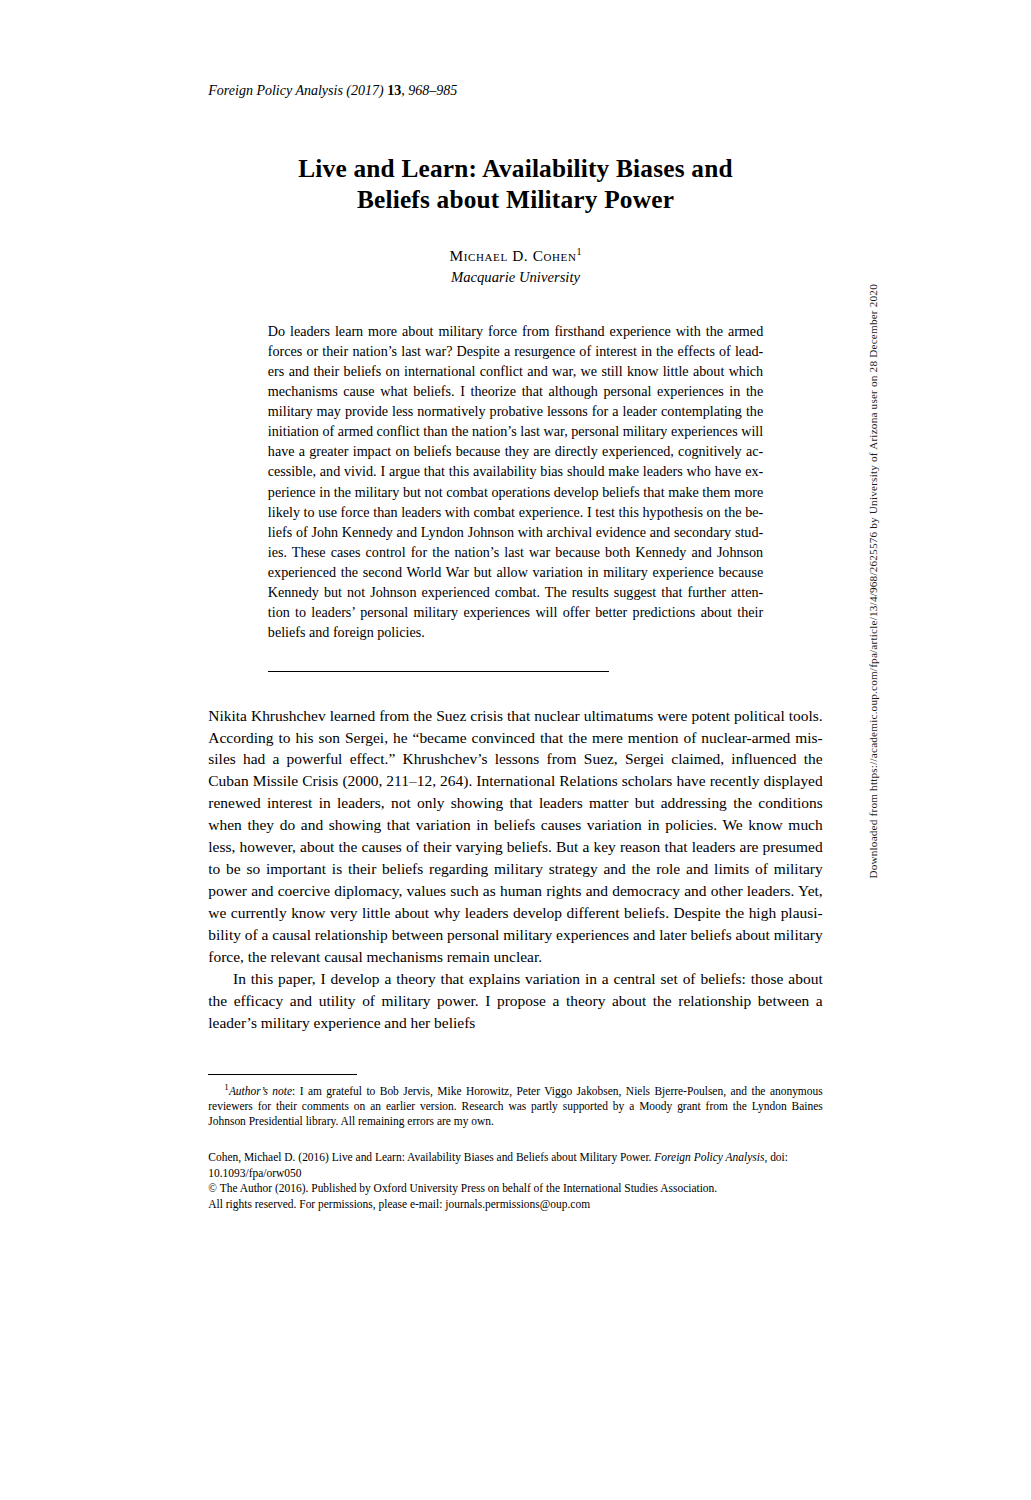Downloaded from https://academic.oup.com/fpa/article/13/4/968/2625576 by University of Arizona user on 28 December 2020
Foreign Policy Analysis (2017) 13, 968–985
Live and Learn: Availability Biases and
Beliefs about Military Power
Michael D. Cohen1
Macquarie University
Do leaders learn more about military force from firsthand experience with the armed forces or their nation’s last war? Despite a resurgence of interest in the effects of leaders and their beliefs on international conflict and war, we still know little about which mechanisms cause what beliefs. I theorize that although personal experiences in the military may provide less normatively probative lessons for a leader contemplating the initiation of armed conflict than the nation’s last war, personal military experiences will have a greater impact on beliefs because they are directly experienced, cognitively accessible, and vivid. I argue that this availability bias should make leaders who have experience in the military but not combat operations develop beliefs that make them more likely to use force than leaders with combat experience. I test this hypothesis on the beliefs of John Kennedy and Lyndon Johnson with archival evidence and secondary studies. These cases control for the nation’s last war because both Kennedy and Johnson experienced the second World War but allow variation in military experience because Kennedy but not Johnson experienced combat. The results suggest that further attention to leaders’ personal military experiences will offer better predictions about their beliefs and foreign policies.
Nikita Khrushchev learned from the Suez crisis that nuclear ultimatums were potent political tools. According to his son Sergei, he “became convinced that the mere mention of nuclear-armed missiles had a powerful effect.” Khrushchev’s lessons from Suez, Sergei claimed, influenced the Cuban Missile Crisis (2000, 211–12, 264). International Relations scholars have recently displayed renewed interest in leaders, not only showing that leaders matter but addressing the conditions when they do and showing that variation in beliefs causes variation in policies. We know much less, however, about the causes of their varying beliefs. But a key reason that leaders are presumed to be so important is their beliefs regarding military strategy and the role and limits of military power and coercive diplomacy, values such as human rights and democracy and other leaders. Yet, we currently know very little about why leaders develop different beliefs. Despite the high plausibility of a causal relationship between personal military experiences and later beliefs about military force, the relevant causal mechanisms remain unclear.
In this paper, I develop a theory that explains variation in a central set of beliefs: those about the efficacy and utility of military power. I propose a theory about the relationship between a leader’s military experience and her beliefs
1Author’s note: I am grateful to Bob Jervis, Mike Horowitz, Peter Viggo Jakobsen, Niels Bjerre-Poulsen, and the anonymous reviewers for their comments on an earlier version. Research was partly supported by a Moody grant from the Lyndon Baines Johnson Presidential library. All remaining errors are my own.
Cohen, Michael D. (2016) Live and Learn: Availability Biases and Beliefs about Military Power. Foreign Policy Analysis, doi: 10.1093/fpa/orw050
© The Author (2016). Published by Oxford University Press on behalf of the International Studies Association.
All rights reserved. For permissions, please e-mail: journals.permissions@oup.com